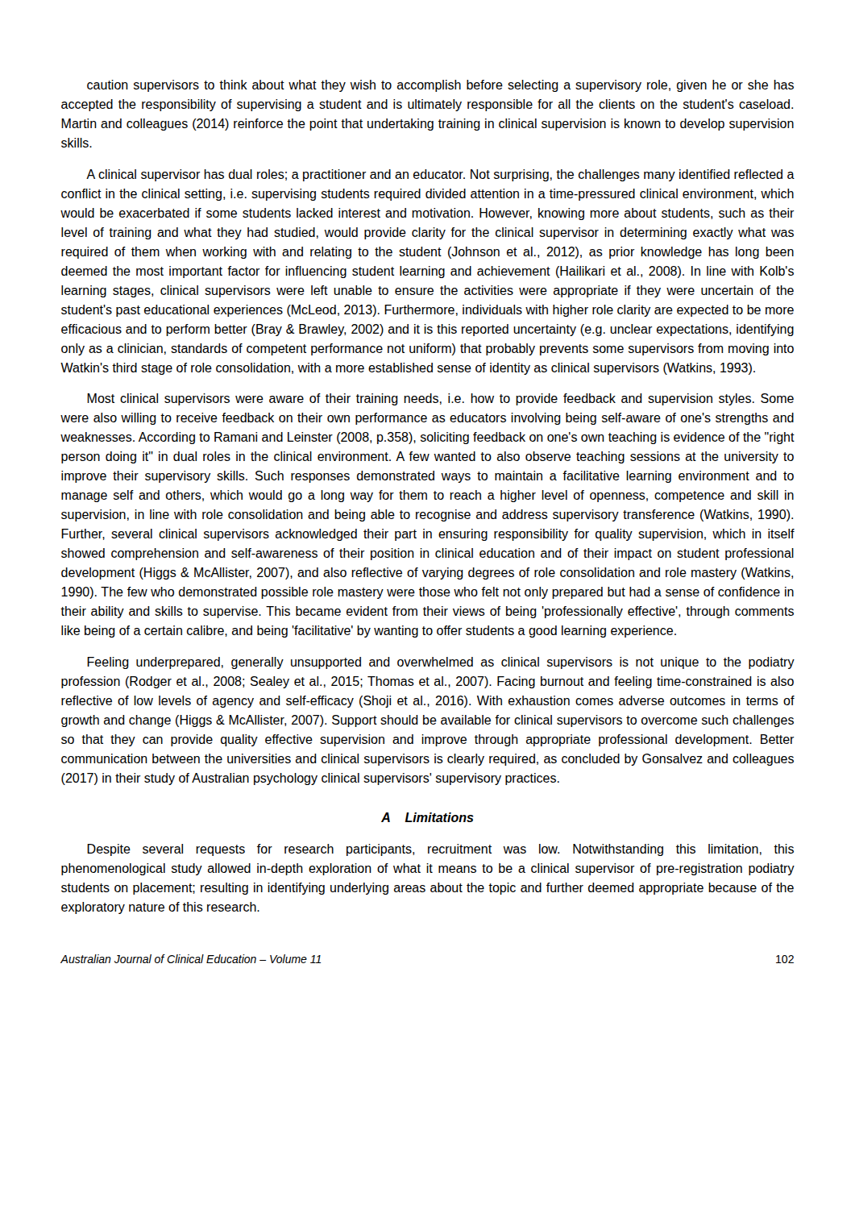caution supervisors to think about what they wish to accomplish before selecting a supervisory role, given he or she has accepted the responsibility of supervising a student and is ultimately responsible for all the clients on the student's caseload. Martin and colleagues (2014) reinforce the point that undertaking training in clinical supervision is known to develop supervision skills.
A clinical supervisor has dual roles; a practitioner and an educator. Not surprising, the challenges many identified reflected a conflict in the clinical setting, i.e. supervising students required divided attention in a time-pressured clinical environment, which would be exacerbated if some students lacked interest and motivation. However, knowing more about students, such as their level of training and what they had studied, would provide clarity for the clinical supervisor in determining exactly what was required of them when working with and relating to the student (Johnson et al., 2012), as prior knowledge has long been deemed the most important factor for influencing student learning and achievement (Hailikari et al., 2008). In line with Kolb's learning stages, clinical supervisors were left unable to ensure the activities were appropriate if they were uncertain of the student's past educational experiences (McLeod, 2013). Furthermore, individuals with higher role clarity are expected to be more efficacious and to perform better (Bray & Brawley, 2002) and it is this reported uncertainty (e.g. unclear expectations, identifying only as a clinician, standards of competent performance not uniform) that probably prevents some supervisors from moving into Watkin's third stage of role consolidation, with a more established sense of identity as clinical supervisors (Watkins, 1993).
Most clinical supervisors were aware of their training needs, i.e. how to provide feedback and supervision styles. Some were also willing to receive feedback on their own performance as educators involving being self-aware of one's strengths and weaknesses. According to Ramani and Leinster (2008, p.358), soliciting feedback on one's own teaching is evidence of the "right person doing it" in dual roles in the clinical environment. A few wanted to also observe teaching sessions at the university to improve their supervisory skills. Such responses demonstrated ways to maintain a facilitative learning environment and to manage self and others, which would go a long way for them to reach a higher level of openness, competence and skill in supervision, in line with role consolidation and being able to recognise and address supervisory transference (Watkins, 1990). Further, several clinical supervisors acknowledged their part in ensuring responsibility for quality supervision, which in itself showed comprehension and self-awareness of their position in clinical education and of their impact on student professional development (Higgs & McAllister, 2007), and also reflective of varying degrees of role consolidation and role mastery (Watkins, 1990). The few who demonstrated possible role mastery were those who felt not only prepared but had a sense of confidence in their ability and skills to supervise. This became evident from their views of being 'professionally effective', through comments like being of a certain calibre, and being 'facilitative' by wanting to offer students a good learning experience.
Feeling underprepared, generally unsupported and overwhelmed as clinical supervisors is not unique to the podiatry profession (Rodger et al., 2008; Sealey et al., 2015; Thomas et al., 2007). Facing burnout and feeling time-constrained is also reflective of low levels of agency and self-efficacy (Shoji et al., 2016). With exhaustion comes adverse outcomes in terms of growth and change (Higgs & McAllister, 2007). Support should be available for clinical supervisors to overcome such challenges so that they can provide quality effective supervision and improve through appropriate professional development. Better communication between the universities and clinical supervisors is clearly required, as concluded by Gonsalvez and colleagues (2017) in their study of Australian psychology clinical supervisors' supervisory practices.
A Limitations
Despite several requests for research participants, recruitment was low. Notwithstanding this limitation, this phenomenological study allowed in-depth exploration of what it means to be a clinical supervisor of pre-registration podiatry students on placement; resulting in identifying underlying areas about the topic and further deemed appropriate because of the exploratory nature of this research.
Australian Journal of Clinical Education – Volume 11 102